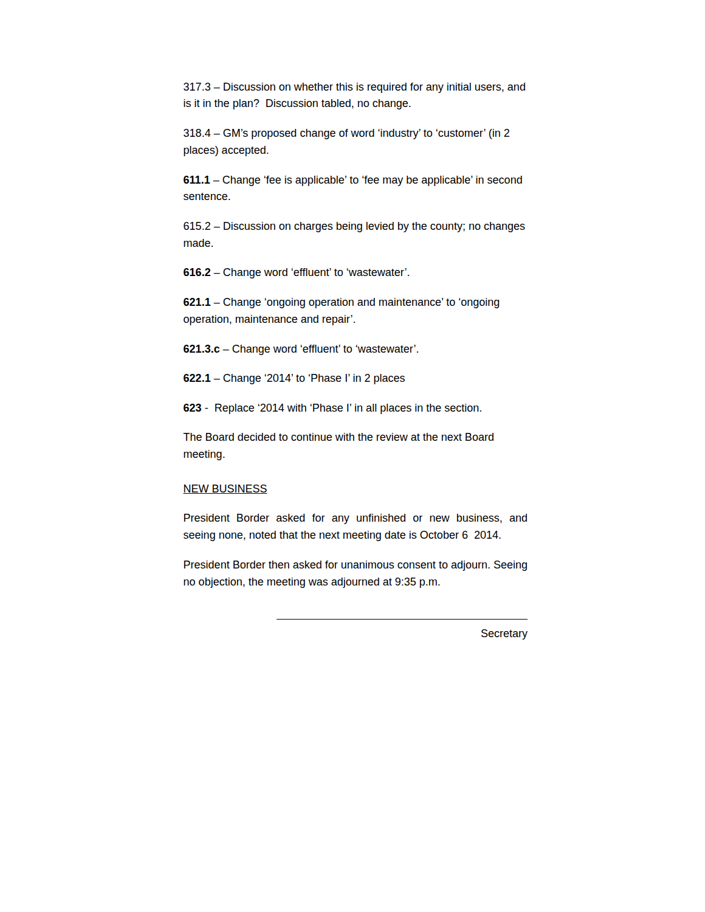317.3 – Discussion on whether this is required for any initial users, and is it in the plan? Discussion tabled, no change.
318.4 – GM’s proposed change of word ‘industry’ to ‘customer’ (in 2 places) accepted.
611.1 – Change ‘fee is applicable’ to ‘fee may be applicable’ in second sentence.
615.2 – Discussion on charges being levied by the county; no changes made.
616.2 – Change word ‘effluent’ to ‘wastewater’.
621.1 – Change ‘ongoing operation and maintenance’ to ‘ongoing operation, maintenance and repair’.
621.3.c – Change word ‘effluent’ to ‘wastewater’.
622.1 – Change ‘2014’ to ‘Phase I’ in 2 places
623 - Replace ‘2014 with ‘Phase I’ in all places in the section.
The Board decided to continue with the review at the next Board meeting.
NEW BUSINESS
President Border asked for any unfinished or new business, and seeing none, noted that the next meeting date is October 6 2014.
President Border then asked for unanimous consent to adjourn. Seeing no objection, the meeting was adjourned at 9:35 p.m.
Secretary